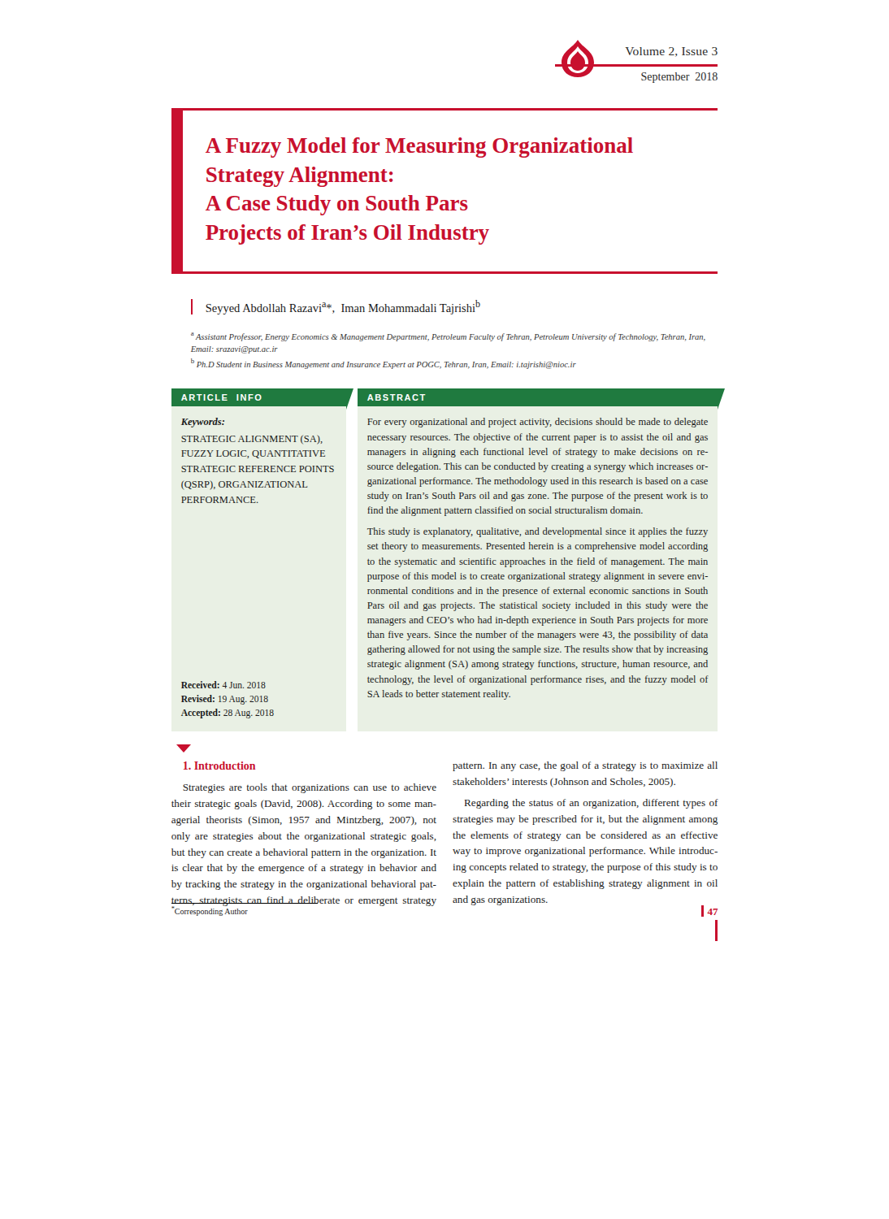Volume 2, Issue 3
September 2018
A Fuzzy Model for Measuring Organizational Strategy Alignment:
A Case Study on South Pars
Projects of Iran’s Oil Industry
Seyyed Abdollah Razavia*, Iman Mohammadali Tajrishib
a Assistant Professor, Energy Economics & Management Department, Petroleum Faculty of Tehran, Petroleum University of Technology, Tehran, Iran, Email: srazavi@put.ac.ir
b Ph.D Student in Business Management and Insurance Expert at POGC, Tehran, Iran, Email: i.tajrishi@nioc.ir
ARTICLE INFO
Keywords:
STRATEGIC ALIGNMENT (SA), FUZZY LOGIC, QUANTITATIVE STRATEGIC REFERENCE POINTS (QSRP), ORGANIZATIONAL PERFORMANCE.
Received: 4 Jun. 2018
Revised: 19 Aug. 2018
Accepted: 28 Aug. 2018
ABSTRACT
For every organizational and project activity, decisions should be made to delegate necessary resources. The objective of the current paper is to assist the oil and gas managers in aligning each functional level of strategy to make decisions on resource delegation. This can be conducted by creating a synergy which increases organizational performance. The methodology used in this research is based on a case study on Iran’s South Pars oil and gas zone. The purpose of the present work is to find the alignment pattern classified on social structuralism domain.
This study is explanatory, qualitative, and developmental since it applies the fuzzy set theory to measurements. Presented herein is a comprehensive model according to the systematic and scientific approaches in the field of management. The main purpose of this model is to create organizational strategy alignment in severe environmental conditions and in the presence of external economic sanctions in South Pars oil and gas projects. The statistical society included in this study were the managers and CEO’s who had in-depth experience in South Pars projects for more than five years. Since the number of the managers were 43, the possibility of data gathering allowed for not using the sample size. The results show that by increasing strategic alignment (SA) among strategy functions, structure, human resource, and technology, the level of organizational performance rises, and the fuzzy model of SA leads to better statement reality.
1. Introduction
Strategies are tools that organizations can use to achieve their strategic goals (David, 2008). According to some managerial theorists (Simon, 1957 and Mintzberg, 2007), not only are strategies about the organizational strategic goals, but they can create a behavioral pattern in the organization. It is clear that by the emergence of a strategy in behavior and by tracking the strategy in the organizational behavioral patterns, strategists can find a deliberate or emergent strategy pattern. In any case, the goal of a strategy is to maximize all stakeholders’ interests (Johnson and Scholes, 2005).
Regarding the status of an organization, different types of strategies may be prescribed for it, but the alignment among the elements of strategy can be considered as an effective way to improve organizational performance. While introducing concepts related to strategy, the purpose of this study is to explain the pattern of establishing strategy alignment in oil and gas organizations.
*Corresponding Author
47